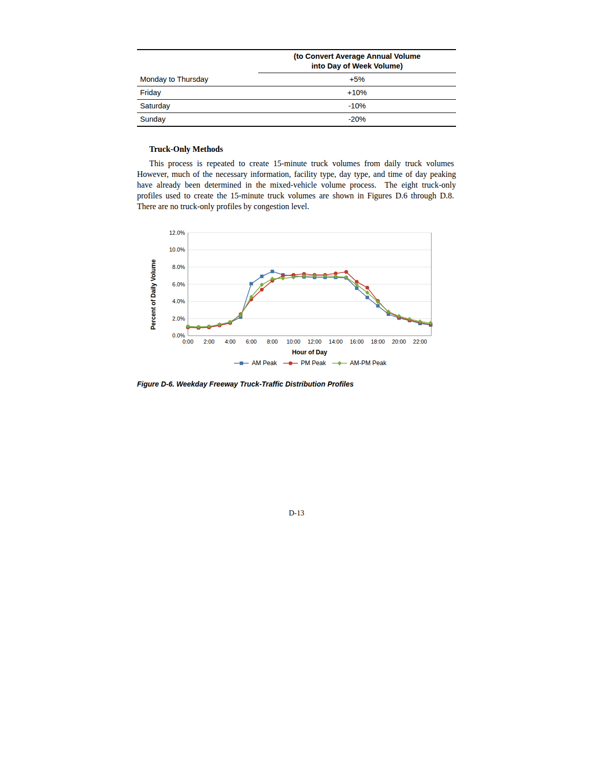| | (to Convert Average Annual Volume into Day of Week Volume) |
| --- | --- |
| Monday to Thursday | +5% |
| Friday | +10% |
| Saturday | -10% |
| Sunday | -20% |
Truck-Only Methods
This process is repeated to create 15-minute truck volumes from daily truck volumes However, much of the necessary information, facility type, day type, and time of day peaking have already been determined in the mixed-vehicle volume process. The eight truck-only profiles used to create the 15-minute truck volumes are shown in Figures D.6 through D.8. There are no truck-only profiles by congestion level.
Percent of Daily Volume 12.0% 10.0% 8.0% 6.0% 4.0% 2.0% 0.0% 0:00 2:00 4:00 6:00 8:00 10:00 12:00 14:00 16:00 18:00 20:00 22:00 Hour of Day AM Peak PM Peak AM-PM Peak
Figure D-6. Weekday Freeway Truck-Traffic Distribution Profiles
D-13